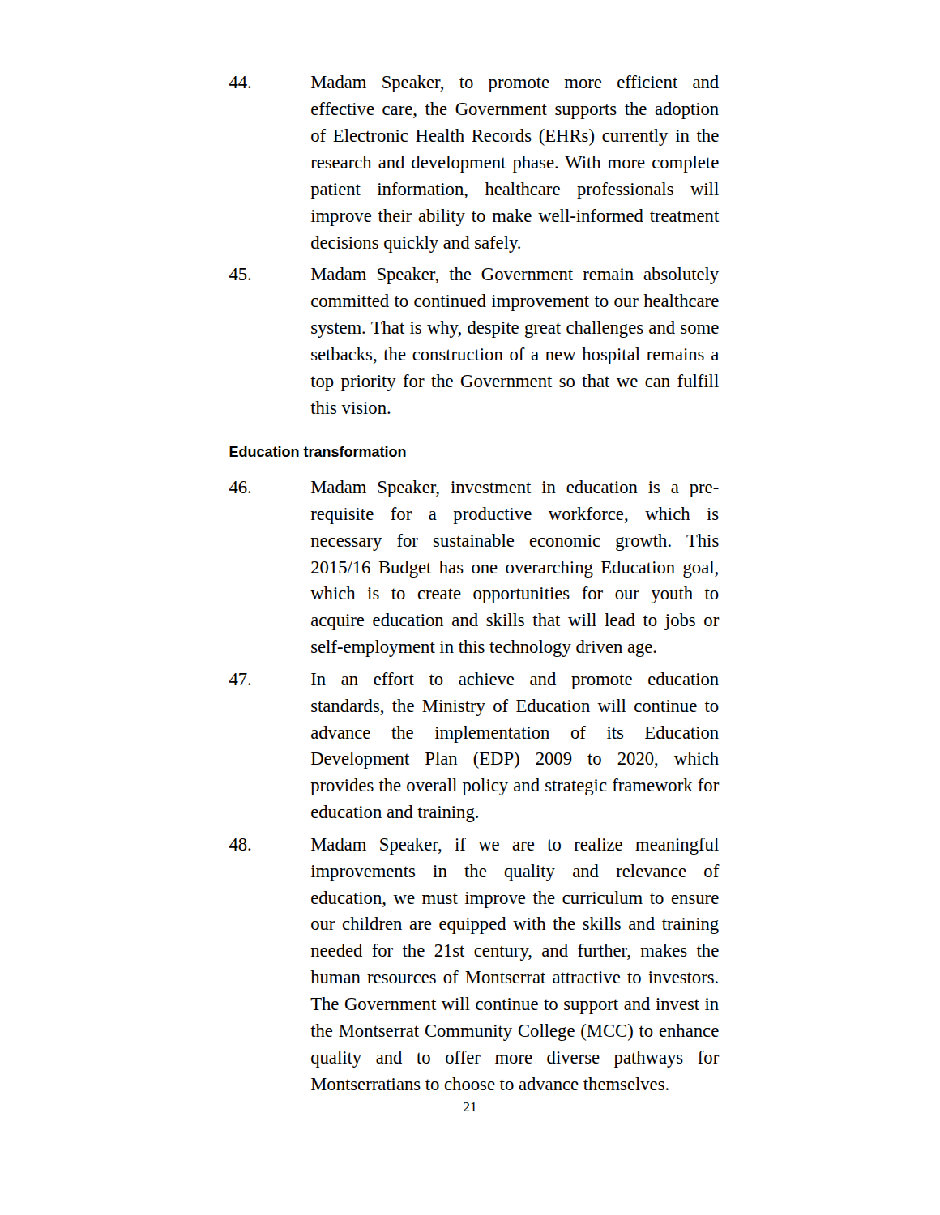44. Madam Speaker, to promote more efficient and effective care, the Government supports the adoption of Electronic Health Records (EHRs) currently in the research and development phase. With more complete patient information, healthcare professionals will improve their ability to make well-informed treatment decisions quickly and safely.
45. Madam Speaker, the Government remain absolutely committed to continued improvement to our healthcare system. That is why, despite great challenges and some setbacks, the construction of a new hospital remains a top priority for the Government so that we can fulfill this vision.
Education transformation
46. Madam Speaker, investment in education is a pre-requisite for a productive workforce, which is necessary for sustainable economic growth. This 2015/16 Budget has one overarching Education goal, which is to create opportunities for our youth to acquire education and skills that will lead to jobs or self-employment in this technology driven age.
47. In an effort to achieve and promote education standards, the Ministry of Education will continue to advance the implementation of its Education Development Plan (EDP) 2009 to 2020, which provides the overall policy and strategic framework for education and training.
48. Madam Speaker, if we are to realize meaningful improvements in the quality and relevance of education, we must improve the curriculum to ensure our children are equipped with the skills and training needed for the 21st century, and further, makes the human resources of Montserrat attractive to investors. The Government will continue to support and invest in the Montserrat Community College (MCC) to enhance quality and to offer more diverse pathways for Montserratians to choose to advance themselves.
21